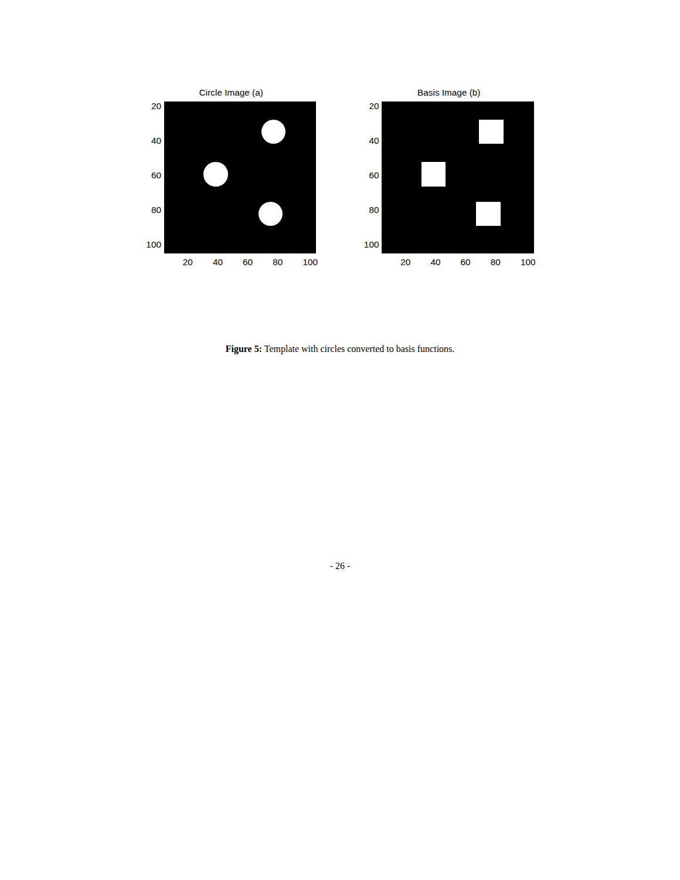Circle Image (a)
20 40 60 80 100
20 40 60 80 100
Basis Image (b)
20 40 60 80 100
20 40 60 80 100
Figure 5: Template with circles converted to basis functions.
- 26 -